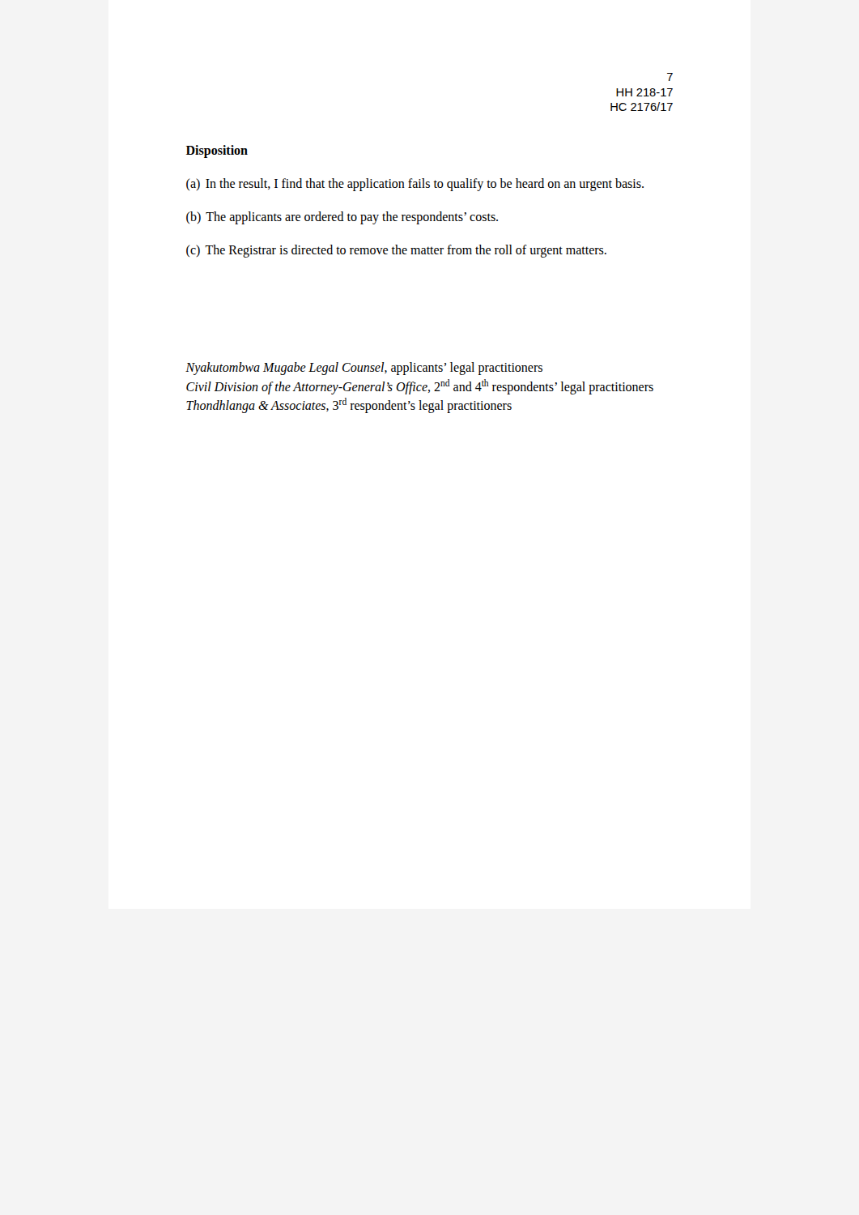7 HH 218-17 HC 2176/17
Disposition
(a) In the result, I find that the application fails to qualify to be heard on an urgent basis.
(b) The applicants are ordered to pay the respondents’ costs.
(c) The Registrar is directed to remove the matter from the roll of urgent matters.
Nyakutombwa Mugabe Legal Counsel, applicants’ legal practitioners
Civil Division of the Attorney-General’s Office, 2nd and 4th respondents’ legal practitioners
Thondhlanga & Associates, 3rd respondent’s legal practitioners